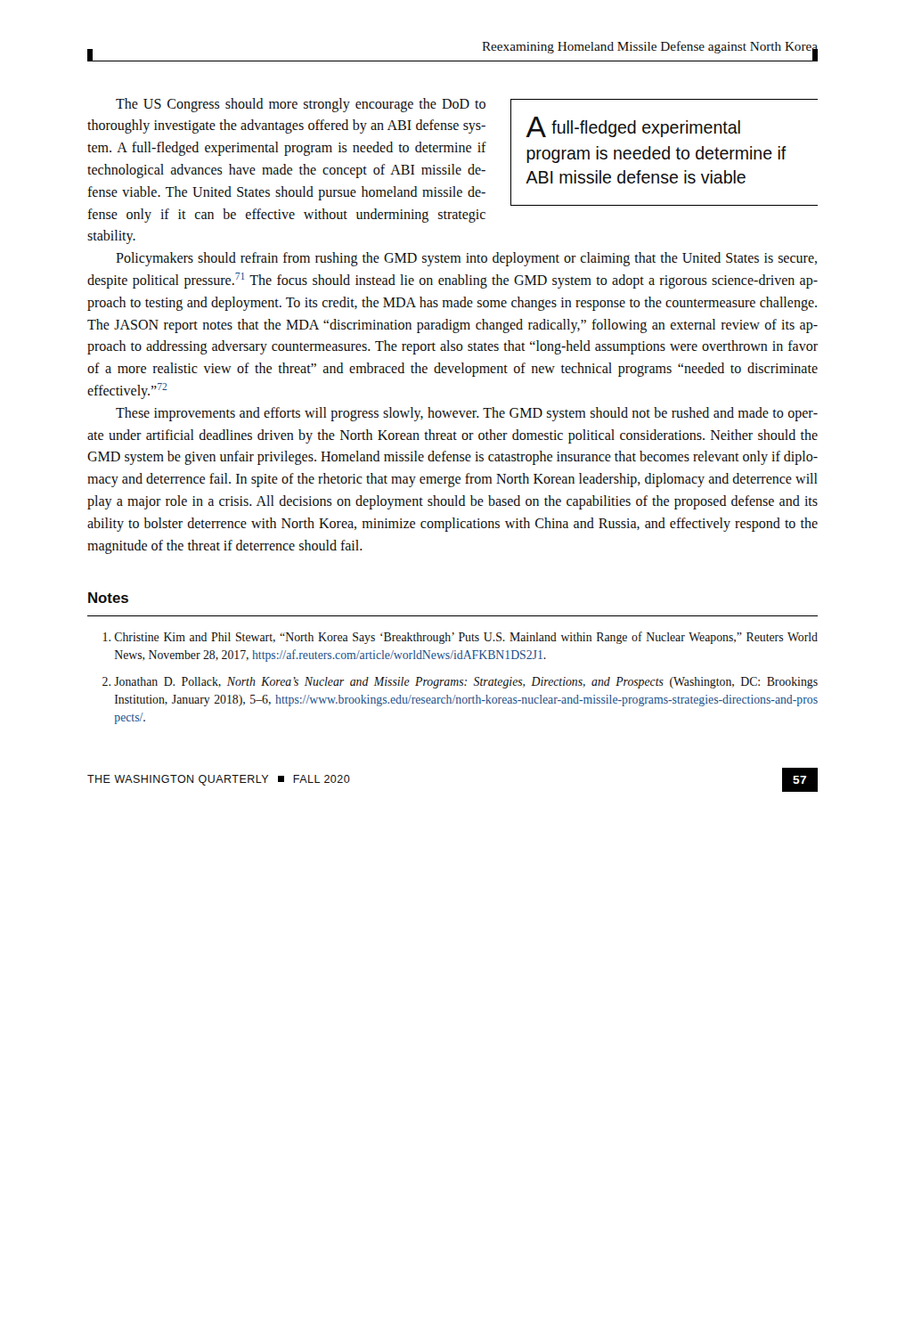Reexamining Homeland Missile Defense against North Korea
A full-fledged experimental program is needed to determine if ABI missile defense is viable
The US Congress should more strongly encourage the DoD to thoroughly investigate the advantages offered by an ABI defense system. A full-fledged experimental program is needed to determine if technological advances have made the concept of ABI missile defense viable. The United States should pursue homeland missile defense only if it can be effective without undermining strategic stability.
Policymakers should refrain from rushing the GMD system into deployment or claiming that the United States is secure, despite political pressure.71 The focus should instead lie on enabling the GMD system to adopt a rigorous science-driven approach to testing and deployment. To its credit, the MDA has made some changes in response to the countermeasure challenge. The JASON report notes that the MDA “discrimination paradigm changed radically,” following an external review of its approach to addressing adversary countermeasures. The report also states that “long-held assumptions were overthrown in favor of a more realistic view of the threat” and embraced the development of new technical programs “needed to discriminate effectively.”72
These improvements and efforts will progress slowly, however. The GMD system should not be rushed and made to operate under artificial deadlines driven by the North Korean threat or other domestic political considerations. Neither should the GMD system be given unfair privileges. Homeland missile defense is catastrophe insurance that becomes relevant only if diplomacy and deterrence fail. In spite of the rhetoric that may emerge from North Korean leadership, diplomacy and deterrence will play a major role in a crisis. All decisions on deployment should be based on the capabilities of the proposed defense and its ability to bolster deterrence with North Korea, minimize complications with China and Russia, and effectively respond to the magnitude of the threat if deterrence should fail.
Notes
Christine Kim and Phil Stewart, “North Korea Says ‘Breakthrough’ Puts U.S. Mainland within Range of Nuclear Weapons,” Reuters World News, November 28, 2017, https://af.reuters.com/article/worldNews/idAFKBN1DS2J1.
Jonathan D. Pollack, North Korea’s Nuclear and Missile Programs: Strategies, Directions, and Prospects (Washington, DC: Brookings Institution, January 2018), 5–6, https://www.brookings.edu/research/north-koreas-nuclear-and-missile-programs-strategies-directions-and-prospects/.
The Washington Quarterly Fall 2020 57